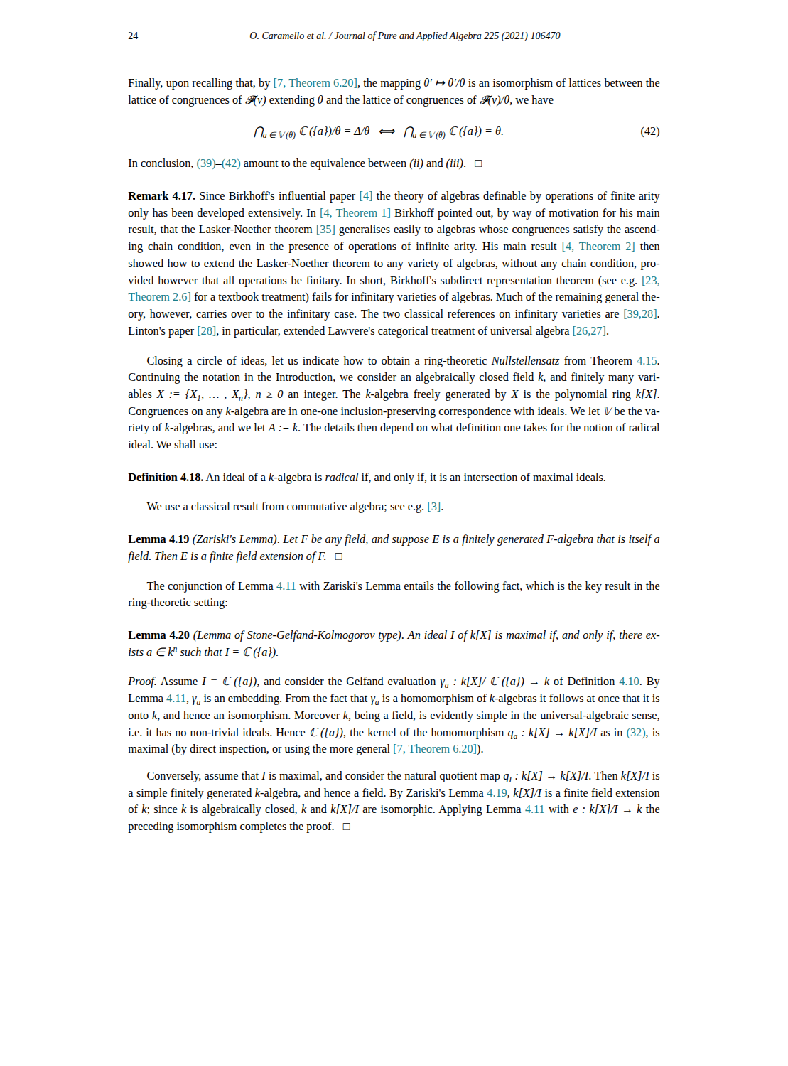24 O. Caramello et al. / Journal of Pure and Applied Algebra 225 (2021) 106470
Finally, upon recalling that, by [7, Theorem 6.20], the mapping θ′ ↦ θ′/θ is an isomorphism of lattices between the lattice of congruences of 𝓕(ν) extending θ and the lattice of congruences of 𝓕(ν)/θ, we have
⋂a ∈ 𝕍 (θ) ℂ ({a})/θ = Δ/θ ⟺ ⋂a ∈ 𝕍 (θ) ℂ ({a}) = θ.
(42)
In conclusion, (39)–(42) amount to the equivalence between (ii) and (iii). □
Remark 4.17. Since Birkhoff's influential paper [4] the theory of algebras definable by operations of finite arity only has been developed extensively. In [4, Theorem 1] Birkhoff pointed out, by way of motivation for his main result, that the Lasker-Noether theorem [35] generalises easily to algebras whose congruences satisfy the ascending chain condition, even in the presence of operations of infinite arity. His main result [4, Theorem 2] then showed how to extend the Lasker-Noether theorem to any variety of algebras, without any chain condition, provided however that all operations be finitary. In short, Birkhoff's subdirect representation theorem (see e.g. [23, Theorem 2.6] for a textbook treatment) fails for infinitary varieties of algebras. Much of the remaining general theory, however, carries over to the infinitary case. The two classical references on infinitary varieties are [39,28]. Linton's paper [28], in particular, extended Lawvere's categorical treatment of universal algebra [26,27].
Closing a circle of ideas, let us indicate how to obtain a ring-theoretic Nullstellensatz from Theorem 4.15. Continuing the notation in the Introduction, we consider an algebraically closed field k, and finitely many variables X := {X1, … , Xn}, n ≥ 0 an integer. The k-algebra freely generated by X is the polynomial ring k[X]. Congruences on any k-algebra are in one-one inclusion-preserving correspondence with ideals. We let 𝕍 be the variety of k-algebras, and we let A := k. The details then depend on what definition one takes for the notion of radical ideal. We shall use:
Definition 4.18. An ideal of a k-algebra is radical if, and only if, it is an intersection of maximal ideals.
We use a classical result from commutative algebra; see e.g. [3].
Lemma 4.19 (Zariski's Lemma). Let F be any field, and suppose E is a finitely generated F-algebra that is itself a field. Then E is a finite field extension of F. □
The conjunction of Lemma 4.11 with Zariski's Lemma entails the following fact, which is the key result in the ring-theoretic setting:
Lemma 4.20 (Lemma of Stone-Gelfand-Kolmogorov type). An ideal I of k[X] is maximal if, and only if, there exists a ∈ kn such that I = ℂ ({a}).
Proof. Assume I = ℂ ({a}), and consider the Gelfand evaluation γa : k[X]/ ℂ ({a}) → k of Definition 4.10. By Lemma 4.11, γa is an embedding. From the fact that γa is a homomorphism of k-algebras it follows at once that it is onto k, and hence an isomorphism. Moreover k, being a field, is evidently simple in the universal-algebraic sense, i.e. it has no non-trivial ideals. Hence ℂ ({a}), the kernel of the homomorphism qa : k[X] → k[X]/I as in (32), is maximal (by direct inspection, or using the more general [7, Theorem 6.20]).
Conversely, assume that I is maximal, and consider the natural quotient map qI : k[X] → k[X]/I. Then k[X]/I is a simple finitely generated k-algebra, and hence a field. By Zariski's Lemma 4.19, k[X]/I is a finite field extension of k; since k is algebraically closed, k and k[X]/I are isomorphic. Applying Lemma 4.11 with e : k[X]/I → k the preceding isomorphism completes the proof. □